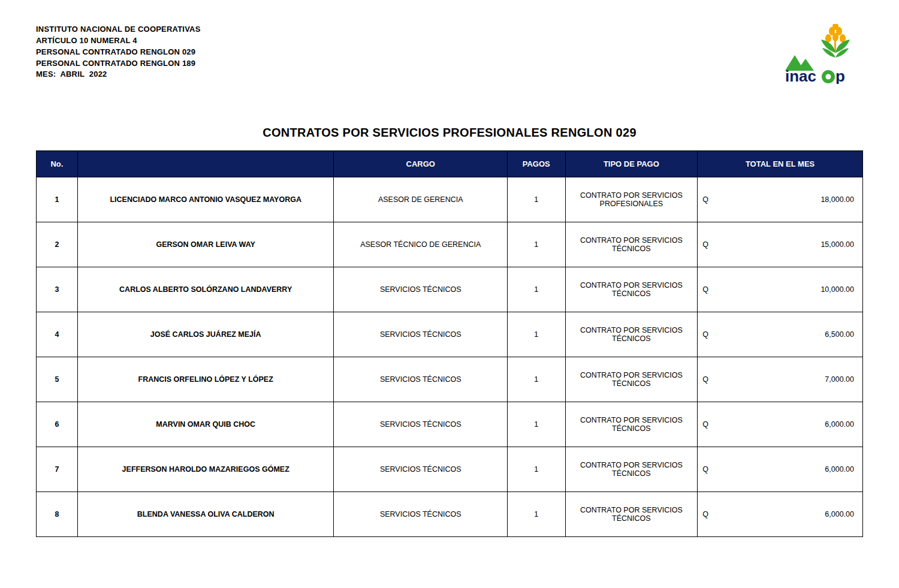INSTITUTO NACIONAL DE COOPERATIVAS
ARTÍCULO 10 NUMERAL 4
PERSONAL CONTRATADO RENGLON 029
PERSONAL CONTRATADO RENGLON 189
MES: ABRIL 2022
inac p
CONTRATOS POR SERVICIOS PROFESIONALES RENGLON 029
| No. | | CARGO | PAGOS | TIPO DE PAGO | TOTAL EN EL MES |
| --- | --- | --- | --- | --- | --- |
| 1 | LICENCIADO MARCO ANTONIO VASQUEZ MAYORGA | ASESOR DE GERENCIA | 1 | CONTRATO POR SERVICIOS PROFESIONALES | Q 18,000.00 |
| 2 | GERSON OMAR LEIVA WAY | ASESOR TÉCNICO DE GERENCIA | 1 | CONTRATO POR SERVICIOS TÉCNICOS | Q 15,000.00 |
| 3 | CARLOS ALBERTO SOLÓRZANO LANDAVERRY | SERVICIOS TÉCNICOS | 1 | CONTRATO POR SERVICIOS TÉCNICOS | Q 10,000.00 |
| 4 | JOSÉ CARLOS JUÁREZ MEJÍA | SERVICIOS TÉCNICOS | 1 | CONTRATO POR SERVICIOS TÉCNICOS | Q 6,500.00 |
| 5 | FRANCIS ORFELINO LÓPEZ Y LÓPEZ | SERVICIOS TÉCNICOS | 1 | CONTRATO POR SERVICIOS TÉCNICOS | Q 7,000.00 |
| 6 | MARVIN OMAR QUIB CHOC | SERVICIOS TÉCNICOS | 1 | CONTRATO POR SERVICIOS TÉCNICOS | Q 6,000.00 |
| 7 | JEFFERSON HAROLDO MAZARIEGOS GÓMEZ | SERVICIOS TÉCNICOS | 1 | CONTRATO POR SERVICIOS TÉCNICOS | Q 6,000.00 |
| 8 | BLENDA VANESSA OLIVA CALDERON | SERVICIOS TÉCNICOS | 1 | CONTRATO POR SERVICIOS TÉCNICOS | Q 6,000.00 |